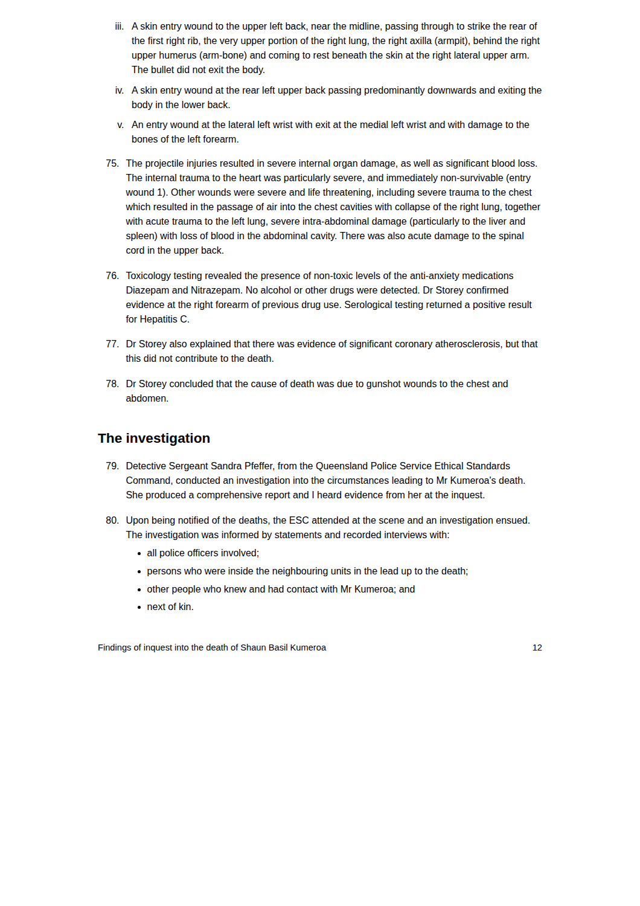A skin entry wound to the upper left back, near the midline, passing through to strike the rear of the first right rib, the very upper portion of the right lung, the right axilla (armpit), behind the right upper humerus (arm-bone) and coming to rest beneath the skin at the right lateral upper arm. The bullet did not exit the body.
A skin entry wound at the rear left upper back passing predominantly downwards and exiting the body in the lower back.
An entry wound at the lateral left wrist with exit at the medial left wrist and with damage to the bones of the left forearm.
The projectile injuries resulted in severe internal organ damage, as well as significant blood loss. The internal trauma to the heart was particularly severe, and immediately non-survivable (entry wound 1). Other wounds were severe and life threatening, including severe trauma to the chest which resulted in the passage of air into the chest cavities with collapse of the right lung, together with acute trauma to the left lung, severe intra-abdominal damage (particularly to the liver and spleen) with loss of blood in the abdominal cavity. There was also acute damage to the spinal cord in the upper back.
Toxicology testing revealed the presence of non-toxic levels of the anti-anxiety medications Diazepam and Nitrazepam. No alcohol or other drugs were detected. Dr Storey confirmed evidence at the right forearm of previous drug use. Serological testing returned a positive result for Hepatitis C.
Dr Storey also explained that there was evidence of significant coronary atherosclerosis, but that this did not contribute to the death.
Dr Storey concluded that the cause of death was due to gunshot wounds to the chest and abdomen.
The investigation
Detective Sergeant Sandra Pfeffer, from the Queensland Police Service Ethical Standards Command, conducted an investigation into the circumstances leading to Mr Kumeroa's death. She produced a comprehensive report and I heard evidence from her at the inquest.
Upon being notified of the deaths, the ESC attended at the scene and an investigation ensued. The investigation was informed by statements and recorded interviews with:
all police officers involved;
persons who were inside the neighbouring units in the lead up to the death;
other people who knew and had contact with Mr Kumeroa; and
next of kin.
Findings of inquest into the death of Shaun Basil Kumeroa 12